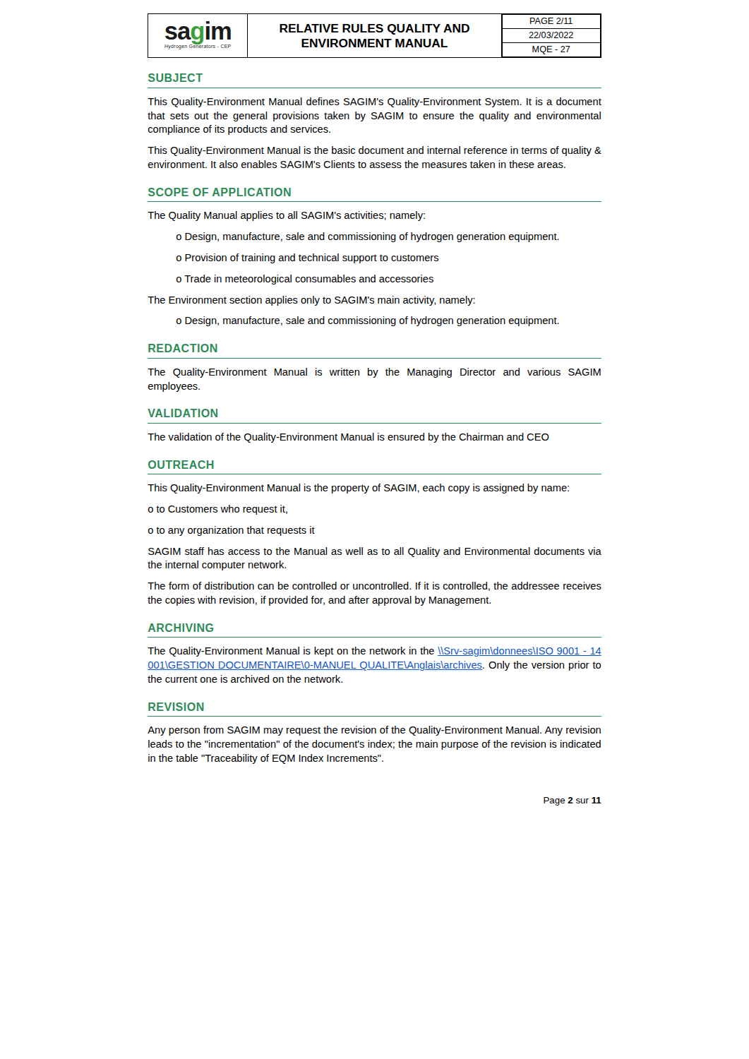| sa g im Hydrogen Generators - CEP | RELATIVE RULES QUALITY AND ENVIRONMENT MANUAL | / PAGE 2/11 / / 22/03/2022 / / MQE - 27 / |
Subject
This Quality-Environment Manual defines SAGIM's Quality-Environment System. It is a document that sets out the general provisions taken by SAGIM to ensure the quality and environmental compliance of its products and services.
This Quality-Environment Manual is the basic document and internal reference in terms of quality & environment. It also enables SAGIM's Clients to assess the measures taken in these areas.
Scope of application
The Quality Manual applies to all SAGIM's activities; namely:
Design, manufacture, sale and commissioning of hydrogen generation equipment.
Provision of training and technical support to customers
Trade in meteorological consumables and accessories
The Environment section applies only to SAGIM's main activity, namely:
Design, manufacture, sale and commissioning of hydrogen generation equipment.
Redaction
The Quality-Environment Manual is written by the Managing Director and various SAGIM employees.
Validation
The validation of the Quality-Environment Manual is ensured by the Chairman and CEO
Outreach
This Quality-Environment Manual is the property of SAGIM, each copy is assigned by name:
o to Customers who request it,
o to any organization that requests it
SAGIM staff has access to the Manual as well as to all Quality and Environmental documents via the internal computer network.
The form of distribution can be controlled or uncontrolled. If it is controlled, the addressee receives the copies with revision, if provided for, and after approval by Management.
Archiving
The Quality-Environment Manual is kept on the network in the \\Srv-sagim\donnees\ISO 9001 - 14001\GESTION DOCUMENTAIRE\0-MANUEL QUALITE\Anglais\archives. Only the version prior to the current one is archived on the network.
Revision
Any person from SAGIM may request the revision of the Quality-Environment Manual. Any revision leads to the "incrementation" of the document's index; the main purpose of the revision is indicated in the table "Traceability of EQM Index Increments".
Page 2 sur 11